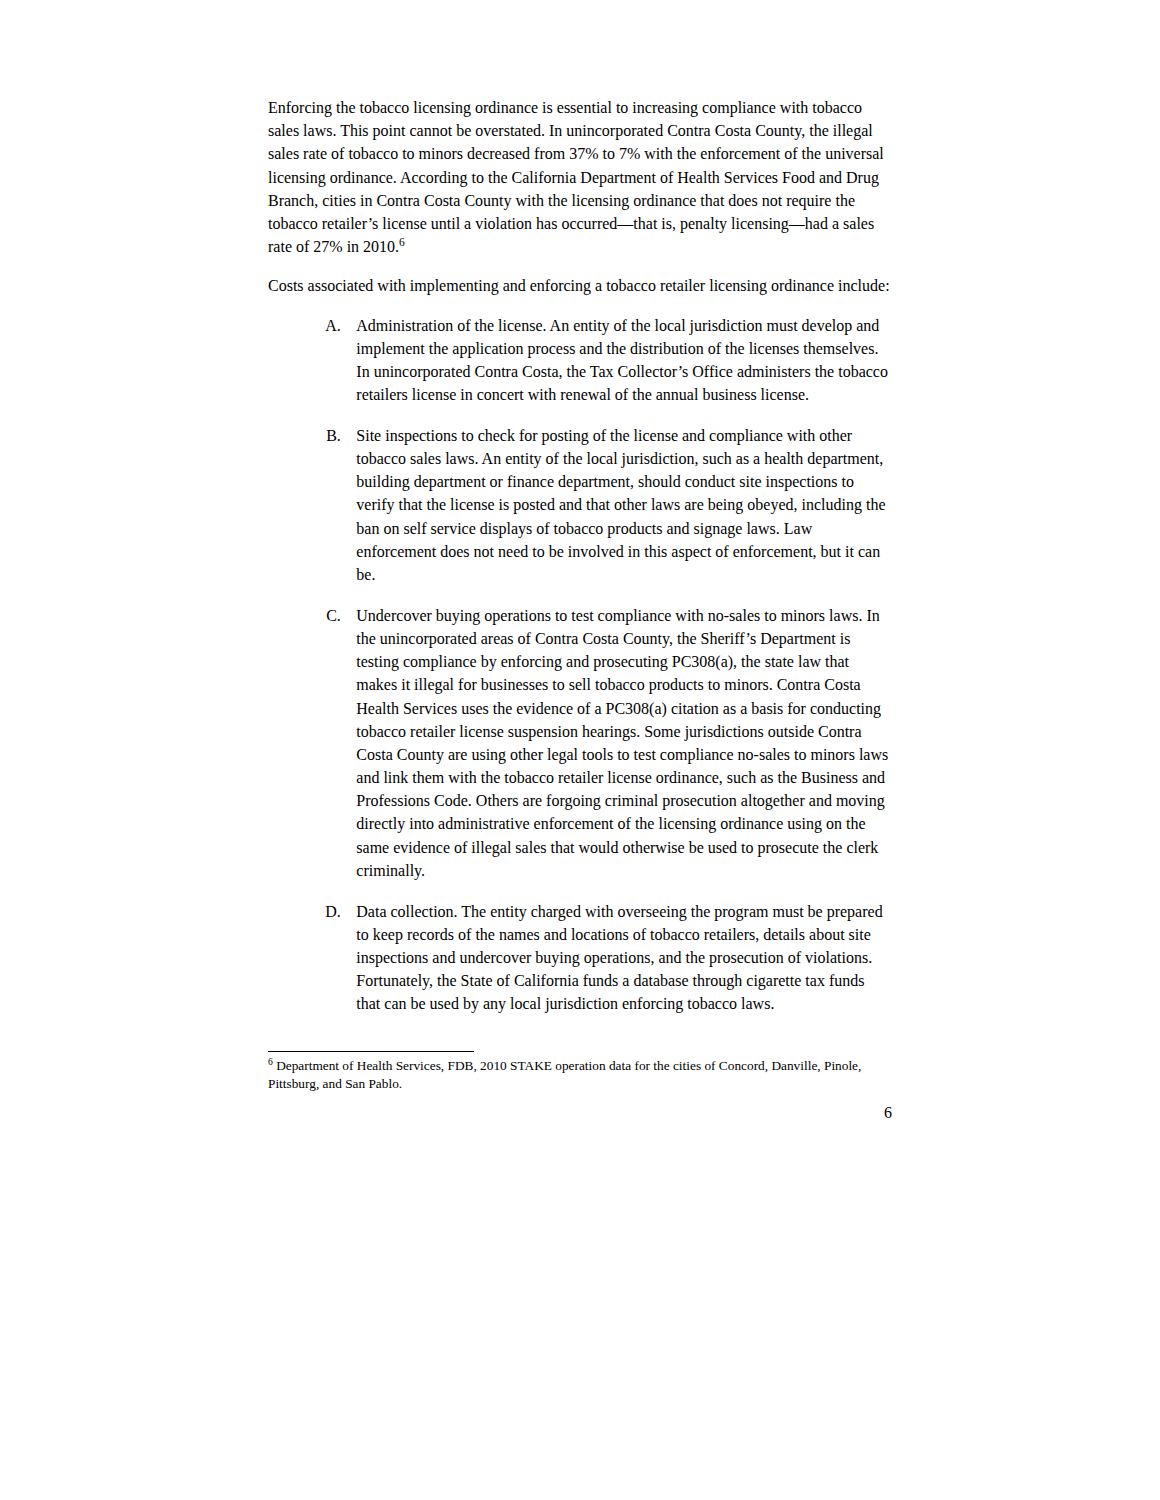Enforcing the tobacco licensing ordinance is essential to increasing compliance with tobacco sales laws. This point cannot be overstated. In unincorporated Contra Costa County, the illegal sales rate of tobacco to minors decreased from 37% to 7% with the enforcement of the universal licensing ordinance. According to the California Department of Health Services Food and Drug Branch, cities in Contra Costa County with the licensing ordinance that does not require the tobacco retailer’s license until a violation has occurred—that is, penalty licensing—had a sales rate of 27% in 2010.6
Costs associated with implementing and enforcing a tobacco retailer licensing ordinance include:
Administration of the license. An entity of the local jurisdiction must develop and implement the application process and the distribution of the licenses themselves. In unincorporated Contra Costa, the Tax Collector’s Office administers the tobacco retailers license in concert with renewal of the annual business license.
Site inspections to check for posting of the license and compliance with other tobacco sales laws. An entity of the local jurisdiction, such as a health department, building department or finance department, should conduct site inspections to verify that the license is posted and that other laws are being obeyed, including the ban on self service displays of tobacco products and signage laws. Law enforcement does not need to be involved in this aspect of enforcement, but it can be.
Undercover buying operations to test compliance with no-sales to minors laws. In the unincorporated areas of Contra Costa County, the Sheriff’s Department is testing compliance by enforcing and prosecuting PC308(a), the state law that makes it illegal for businesses to sell tobacco products to minors. Contra Costa Health Services uses the evidence of a PC308(a) citation as a basis for conducting tobacco retailer license suspension hearings. Some jurisdictions outside Contra Costa County are using other legal tools to test compliance no-sales to minors laws and link them with the tobacco retailer license ordinance, such as the Business and Professions Code. Others are forgoing criminal prosecution altogether and moving directly into administrative enforcement of the licensing ordinance using on the same evidence of illegal sales that would otherwise be used to prosecute the clerk criminally.
Data collection. The entity charged with overseeing the program must be prepared to keep records of the names and locations of tobacco retailers, details about site inspections and undercover buying operations, and the prosecution of violations. Fortunately, the State of California funds a database through cigarette tax funds that can be used by any local jurisdiction enforcing tobacco laws.
6 Department of Health Services, FDB, 2010 STAKE operation data for the cities of Concord, Danville, Pinole, Pittsburg, and San Pablo.
6